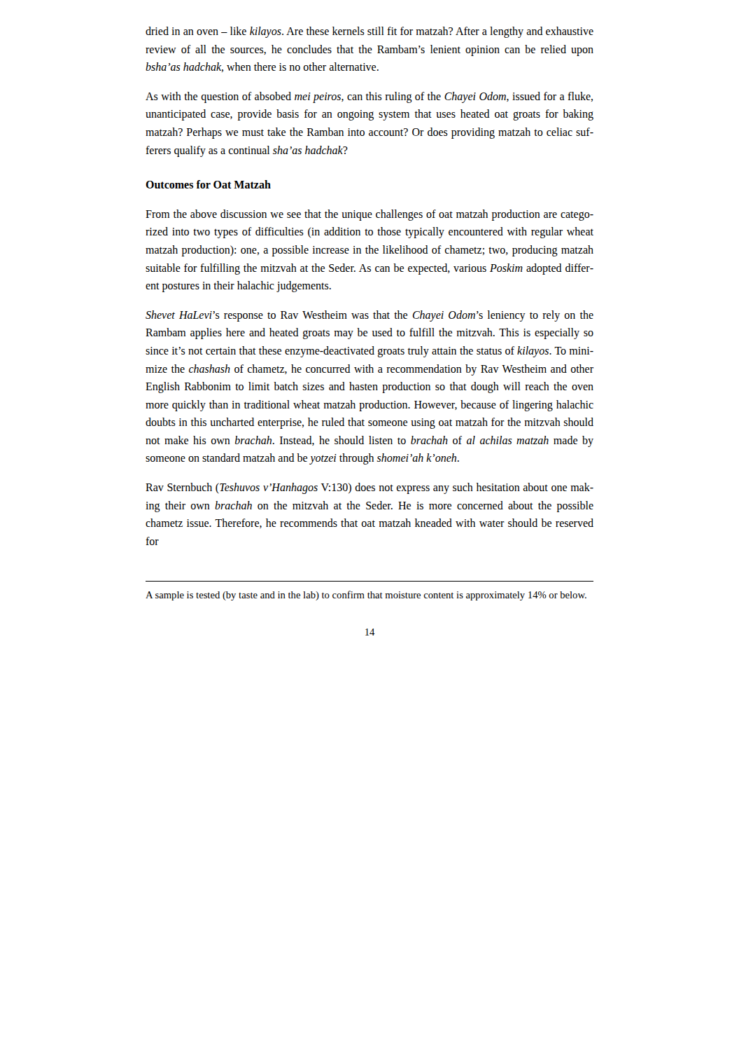dried in an oven – like kilayos. Are these kernels still fit for matzah? After a lengthy and exhaustive review of all the sources, he concludes that the Rambam’s lenient opinion can be relied upon bsha’as hadchak, when there is no other alternative.
As with the question of absobed mei peiros, can this ruling of the Chayei Odom, issued for a fluke, unanticipated case, provide basis for an ongoing system that uses heated oat groats for baking matzah? Perhaps we must take the Ramban into account? Or does providing matzah to celiac sufferers qualify as a continual sha’as hadchak?
Outcomes for Oat Matzah
From the above discussion we see that the unique challenges of oat matzah production are categorized into two types of difficulties (in addition to those typically encountered with regular wheat matzah production): one, a possible increase in the likelihood of chametz; two, producing matzah suitable for fulfilling the mitzvah at the Seder. As can be expected, various Poskim adopted different postures in their halachic judgements.
Shevet HaLevi’s response to Rav Westheim was that the Chayei Odom’s leniency to rely on the Rambam applies here and heated groats may be used to fulfill the mitzvah. This is especially so since it’s not certain that these enzyme-deactivated groats truly attain the status of kilayos. To minimize the chashash of chametz, he concurred with a recommendation by Rav Westheim and other English Rabbonim to limit batch sizes and hasten production so that dough will reach the oven more quickly than in traditional wheat matzah production. However, because of lingering halachic doubts in this uncharted enterprise, he ruled that someone using oat matzah for the mitzvah should not make his own brachah. Instead, he should listen to brachah of al achilas matzah made by someone on standard matzah and be yotzei through shomei’ah k’oneh.
Rav Sternbuch (Teshuvos v’Hanhagos V:130) does not express any such hesitation about one making their own brachah on the mitzvah at the Seder. He is more concerned about the possible chametz issue. Therefore, he recommends that oat matzah kneaded with water should be reserved for
A sample is tested (by taste and in the lab) to confirm that moisture content is approximately 14% or below.
14